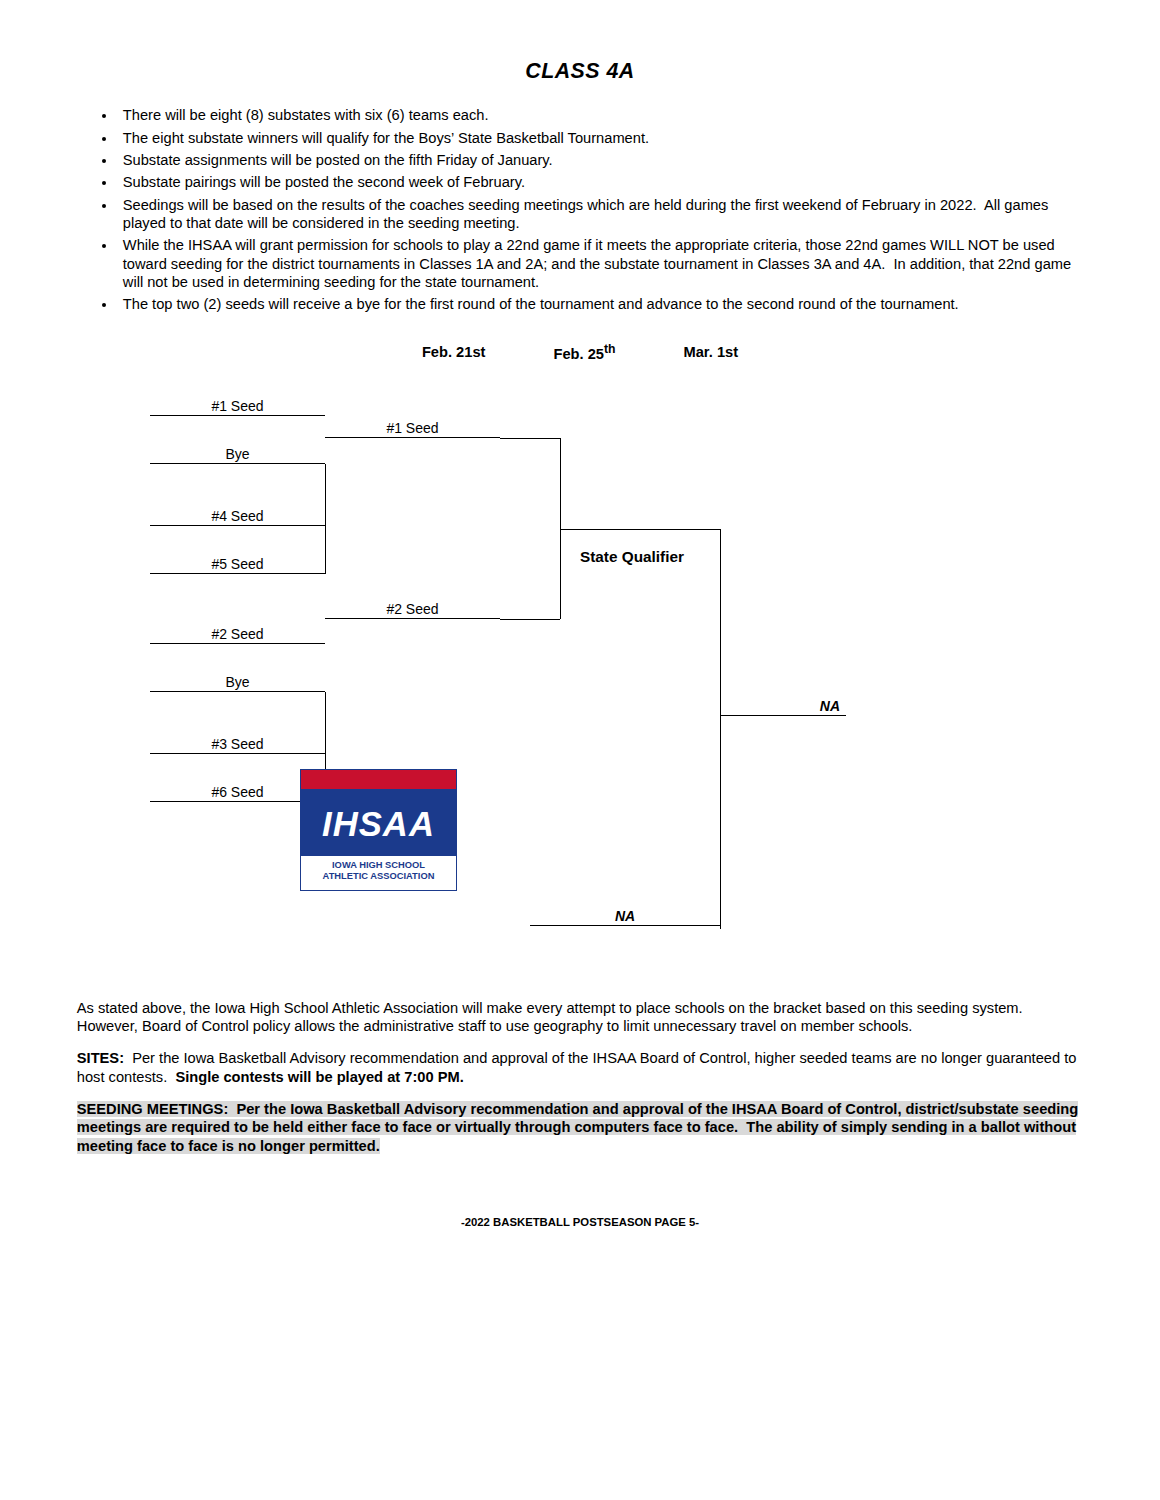CLASS 4A
There will be eight (8) substates with six (6) teams each.
The eight substate winners will qualify for the Boys’ State Basketball Tournament.
Substate assignments will be posted on the fifth Friday of January.
Substate pairings will be posted the second week of February.
Seedings will be based on the results of the coaches seeding meetings which are held during the first weekend of February in 2022. All games played to that date will be considered in the seeding meeting.
While the IHSAA will grant permission for schools to play a 22nd game if it meets the appropriate criteria, those 22nd games WILL NOT be used toward seeding for the district tournaments in Classes 1A and 2A; and the substate tournament in Classes 3A and 4A. In addition, that 22nd game will not be used in determining seeding for the state tournament.
The top two (2) seeds will receive a bye for the first round of the tournament and advance to the second round of the tournament.
| Feb. 21st | Feb. 25 th | Mar. 1st |
#1 Seed
Bye
#4 Seed
#5 Seed
#2 Seed
Bye
#3 Seed
#6 Seed
#1 Seed
#2 Seed
State Qualifier
NA
NA
IHSAA
IOWA HIGH SCHOOL
ATHLETIC ASSOCIATION
As stated above, the Iowa High School Athletic Association will make every attempt to place schools on the bracket based on this seeding system. However, Board of Control policy allows the administrative staff to use geography to limit unnecessary travel on member schools.
SITES: Per the Iowa Basketball Advisory recommendation and approval of the IHSAA Board of Control, higher seeded teams are no longer guaranteed to host contests. Single contests will be played at 7:00 PM.
SEEDING MEETINGS: Per the Iowa Basketball Advisory recommendation and approval of the IHSAA Board of Control, district/substate seeding meetings are required to be held either face to face or virtually through computers face to face. The ability of simply sending in a ballot without meeting face to face is no longer permitted.
-2022 BASKETBALL POSTSEASON PAGE 5-